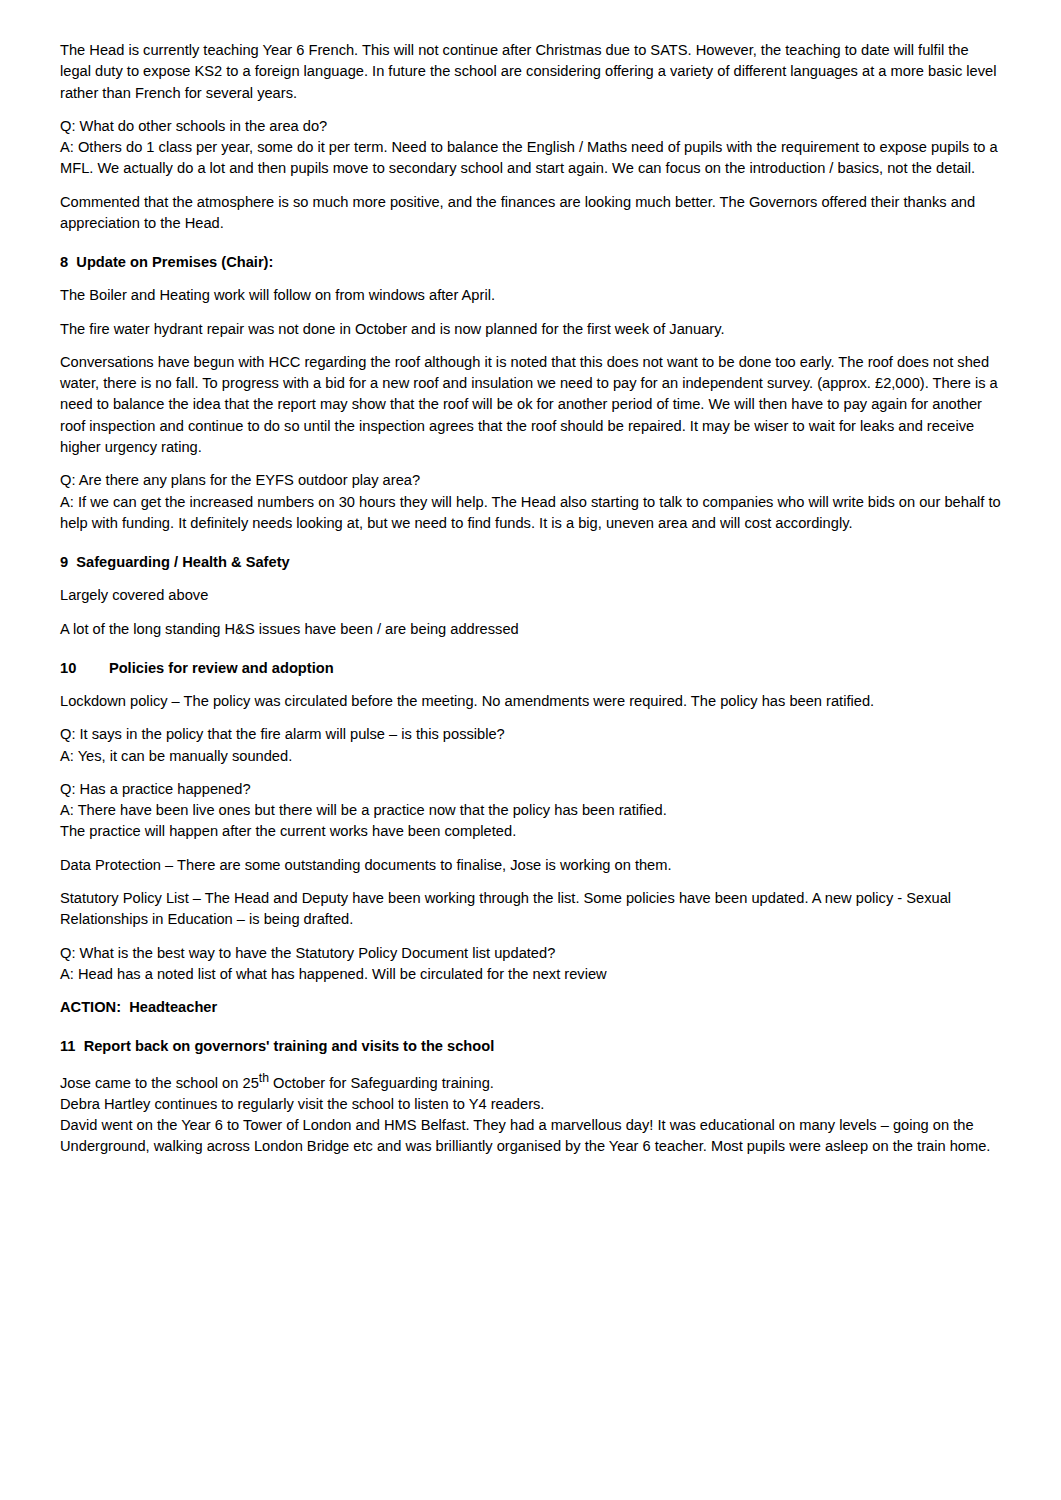The Head is currently teaching Year 6 French. This will not continue after Christmas due to SATS. However, the teaching to date will fulfil the legal duty to expose KS2 to a foreign language. In future the school are considering offering a variety of different languages at a more basic level rather than French for several years.
Q: What do other schools in the area do?
A: Others do 1 class per year, some do it per term. Need to balance the English / Maths need of pupils with the requirement to expose pupils to a MFL. We actually do a lot and then pupils move to secondary school and start again. We can focus on the introduction / basics, not the detail.
Commented that the atmosphere is so much more positive, and the finances are looking much better. The Governors offered their thanks and appreciation to the Head.
8 Update on Premises (Chair):
The Boiler and Heating work will follow on from windows after April.
The fire water hydrant repair was not done in October and is now planned for the first week of January.
Conversations have begun with HCC regarding the roof although it is noted that this does not want to be done too early. The roof does not shed water, there is no fall. To progress with a bid for a new roof and insulation we need to pay for an independent survey. (approx. £2,000). There is a need to balance the idea that the report may show that the roof will be ok for another period of time. We will then have to pay again for another roof inspection and continue to do so until the inspection agrees that the roof should be repaired. It may be wiser to wait for leaks and receive higher urgency rating.
Q: Are there any plans for the EYFS outdoor play area?
A: If we can get the increased numbers on 30 hours they will help. The Head also starting to talk to companies who will write bids on our behalf to help with funding. It definitely needs looking at, but we need to find funds. It is a big, uneven area and will cost accordingly.
9 Safeguarding / Health & Safety
Largely covered above
A lot of the long standing H&S issues have been / are being addressed
10 Policies for review and adoption
Lockdown policy – The policy was circulated before the meeting. No amendments were required. The policy has been ratified.
Q: It says in the policy that the fire alarm will pulse – is this possible?
A: Yes, it can be manually sounded.
Q: Has a practice happened?
A: There have been live ones but there will be a practice now that the policy has been ratified.
The practice will happen after the current works have been completed.
Data Protection – There are some outstanding documents to finalise, Jose is working on them.
Statutory Policy List – The Head and Deputy have been working through the list. Some policies have been updated. A new policy - Sexual Relationships in Education – is being drafted.
Q: What is the best way to have the Statutory Policy Document list updated?
A: Head has a noted list of what has happened. Will be circulated for the next review
ACTION: Headteacher
11 Report back on governors' training and visits to the school
Jose came to the school on 25th October for Safeguarding training.
Debra Hartley continues to regularly visit the school to listen to Y4 readers.
David went on the Year 6 to Tower of London and HMS Belfast. They had a marvellous day! It was educational on many levels – going on the Underground, walking across London Bridge etc and was brilliantly organised by the Year 6 teacher. Most pupils were asleep on the train home.